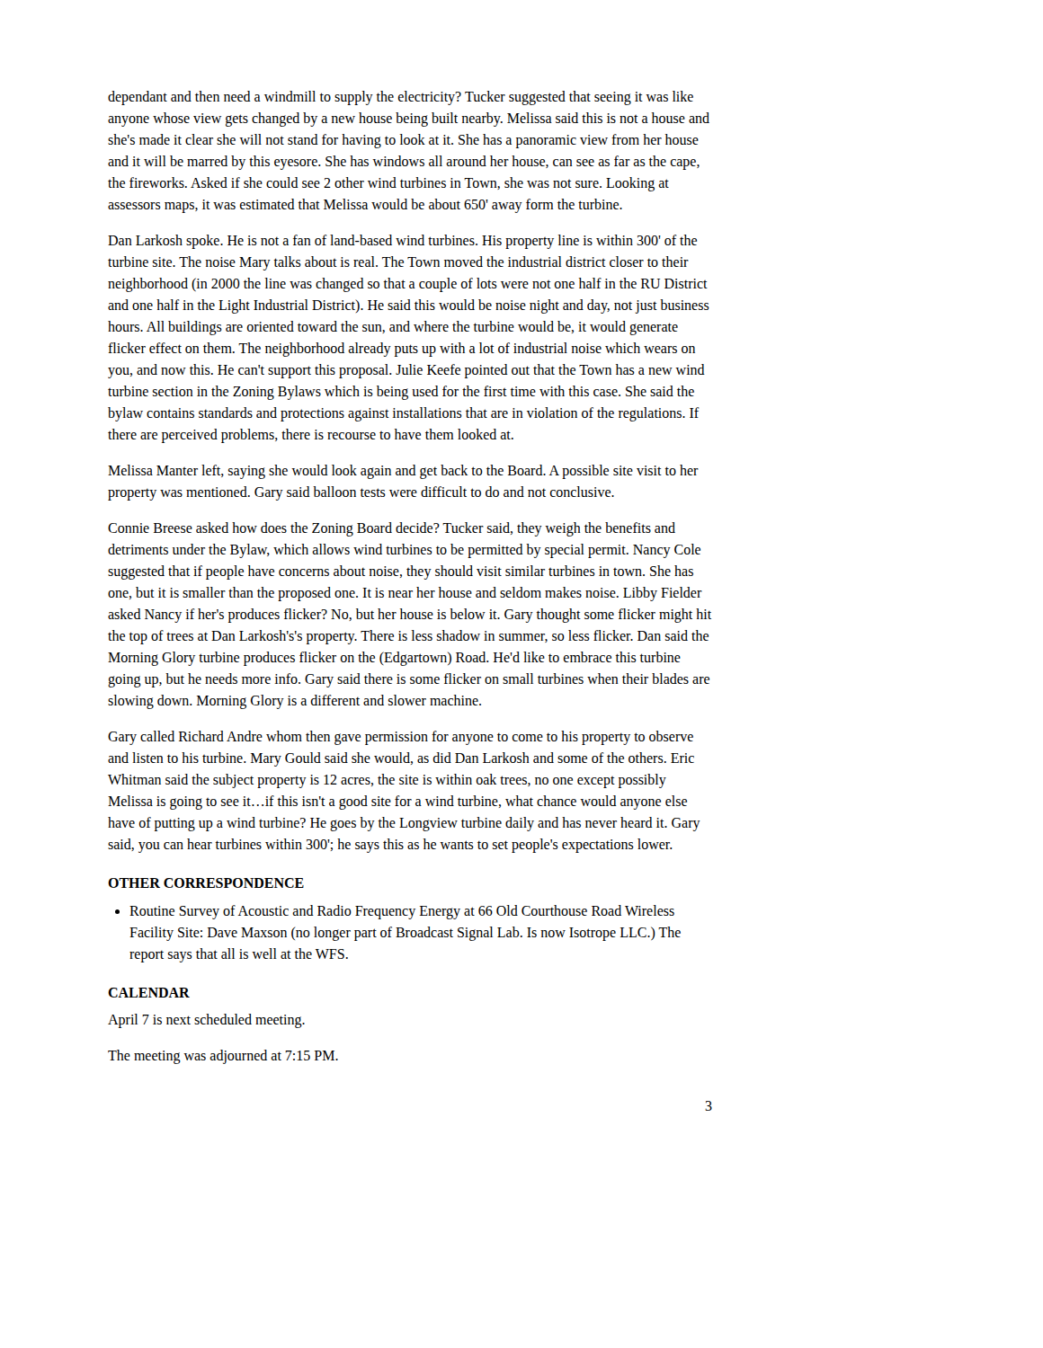dependant and then need a windmill to supply the electricity? Tucker suggested that seeing it was like anyone whose view gets changed by a new house being built nearby. Melissa said this is not a house and she's made it clear she will not stand for having to look at it. She has a panoramic view from her house and it will be marred by this eyesore. She has windows all around her house, can see as far as the cape, the fireworks. Asked if she could see 2 other wind turbines in Town, she was not sure. Looking at assessors maps, it was estimated that Melissa would be about 650' away form the turbine.
Dan Larkosh spoke. He is not a fan of land-based wind turbines. His property line is within 300' of the turbine site. The noise Mary talks about is real. The Town moved the industrial district closer to their neighborhood (in 2000 the line was changed so that a couple of lots were not one half in the RU District and one half in the Light Industrial District). He said this would be noise night and day, not just business hours. All buildings are oriented toward the sun, and where the turbine would be, it would generate flicker effect on them. The neighborhood already puts up with a lot of industrial noise which wears on you, and now this. He can't support this proposal. Julie Keefe pointed out that the Town has a new wind turbine section in the Zoning Bylaws which is being used for the first time with this case. She said the bylaw contains standards and protections against installations that are in violation of the regulations. If there are perceived problems, there is recourse to have them looked at.
Melissa Manter left, saying she would look again and get back to the Board. A possible site visit to her property was mentioned. Gary said balloon tests were difficult to do and not conclusive.
Connie Breese asked how does the Zoning Board decide? Tucker said, they weigh the benefits and detriments under the Bylaw, which allows wind turbines to be permitted by special permit. Nancy Cole suggested that if people have concerns about noise, they should visit similar turbines in town. She has one, but it is smaller than the proposed one. It is near her house and seldom makes noise. Libby Fielder asked Nancy if her's produces flicker? No, but her house is below it. Gary thought some flicker might hit the top of trees at Dan Larkosh's's property. There is less shadow in summer, so less flicker. Dan said the Morning Glory turbine produces flicker on the (Edgartown) Road. He'd like to embrace this turbine going up, but he needs more info. Gary said there is some flicker on small turbines when their blades are slowing down. Morning Glory is a different and slower machine.
Gary called Richard Andre whom then gave permission for anyone to come to his property to observe and listen to his turbine. Mary Gould said she would, as did Dan Larkosh and some of the others. Eric Whitman said the subject property is 12 acres, the site is within oak trees, no one except possibly Melissa is going to see it…if this isn't a good site for a wind turbine, what chance would anyone else have of putting up a wind turbine? He goes by the Longview turbine daily and has never heard it. Gary said, you can hear turbines within 300'; he says this as he wants to set people's expectations lower.
OTHER CORRESPONDENCE
Routine Survey of Acoustic and Radio Frequency Energy at 66 Old Courthouse Road Wireless Facility Site: Dave Maxson (no longer part of Broadcast Signal Lab. Is now Isotrope LLC.) The report says that all is well at the WFS.
CALENDAR
April 7 is next scheduled meeting.
The meeting was adjourned at 7:15 PM.
3